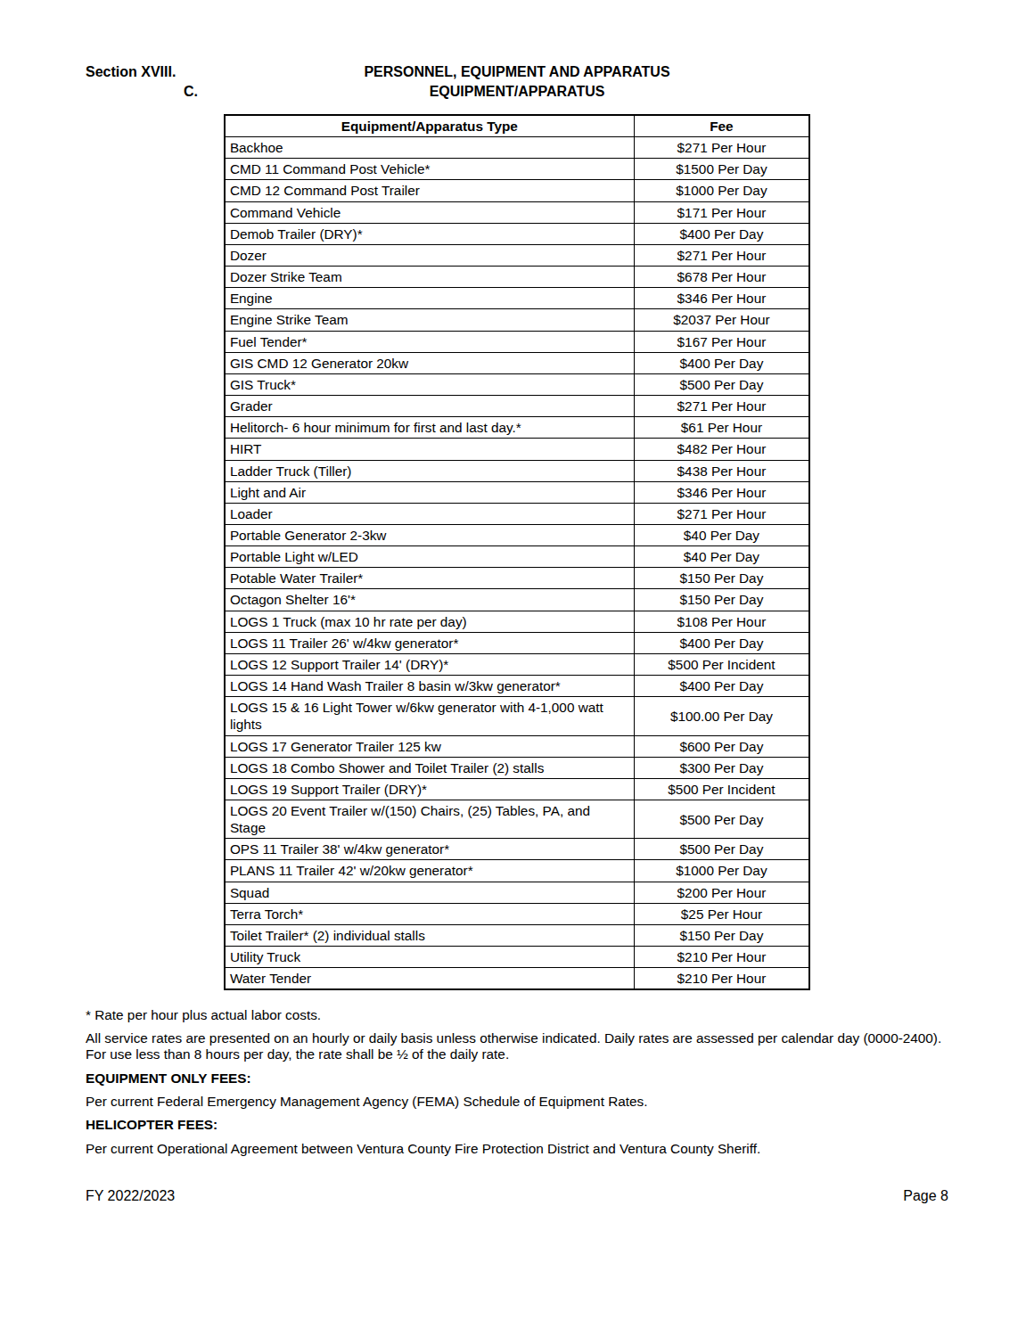Section XVIII.
PERSONNEL, EQUIPMENT AND APPARATUS
C.
EQUIPMENT/APPARATUS
| Equipment/Apparatus Type | Fee |
| --- | --- |
| Backhoe | $271 Per Hour |
| CMD 11 Command Post Vehicle* | $1500 Per Day |
| CMD 12 Command Post Trailer | $1000 Per Day |
| Command Vehicle | $171 Per Hour |
| Demob Trailer (DRY)* | $400 Per Day |
| Dozer | $271 Per Hour |
| Dozer Strike Team | $678 Per Hour |
| Engine | $346 Per Hour |
| Engine Strike Team | $2037 Per Hour |
| Fuel Tender* | $167 Per Hour |
| GIS CMD 12 Generator 20kw | $400 Per Day |
| GIS Truck* | $500 Per Day |
| Grader | $271 Per Hour |
| Helitorch- 6 hour minimum for first and last day.* | $61 Per Hour |
| HIRT | $482 Per Hour |
| Ladder Truck (Tiller) | $438 Per Hour |
| Light and Air | $346 Per Hour |
| Loader | $271 Per Hour |
| Portable Generator 2-3kw | $40 Per Day |
| Portable Light w/LED | $40 Per Day |
| Potable Water Trailer* | $150 Per Day |
| Octagon Shelter 16'* | $150 Per Day |
| LOGS 1 Truck (max 10 hr rate per day) | $108 Per Hour |
| LOGS 11 Trailer 26' w/4kw generator* | $400 Per Day |
| LOGS 12 Support Trailer 14' (DRY)* | $500 Per Incident |
| LOGS 14 Hand Wash Trailer 8 basin w/3kw generator* | $400 Per Day |
| LOGS 15 & 16 Light Tower w/6kw generator with 4-1,000 watt lights | $100.00 Per Day |
| LOGS 17 Generator Trailer 125 kw | $600 Per Day |
| LOGS 18 Combo Shower and Toilet Trailer (2) stalls | $300 Per Day |
| LOGS 19 Support Trailer (DRY)* | $500 Per Incident |
| LOGS 20 Event Trailer w/(150) Chairs, (25) Tables, PA, and Stage | $500 Per Day |
| OPS 11 Trailer 38' w/4kw generator* | $500 Per Day |
| PLANS 11 Trailer 42' w/20kw generator* | $1000 Per Day |
| Squad | $200 Per Hour |
| Terra Torch* | $25 Per Hour |
| Toilet Trailer* (2) individual stalls | $150 Per Day |
| Utility Truck | $210 Per Hour |
| Water Tender | $210 Per Hour |
* Rate per hour plus actual labor costs.
All service rates are presented on an hourly or daily basis unless otherwise indicated. Daily rates are assessed per calendar day (0000-2400). For use less than 8 hours per day, the rate shall be ½ of the daily rate.
EQUIPMENT ONLY FEES:
Per current Federal Emergency Management Agency (FEMA) Schedule of Equipment Rates.
HELICOPTER FEES:
Per current Operational Agreement between Ventura County Fire Protection District and Ventura County Sheriff.
FY 2022/2023
Page 8